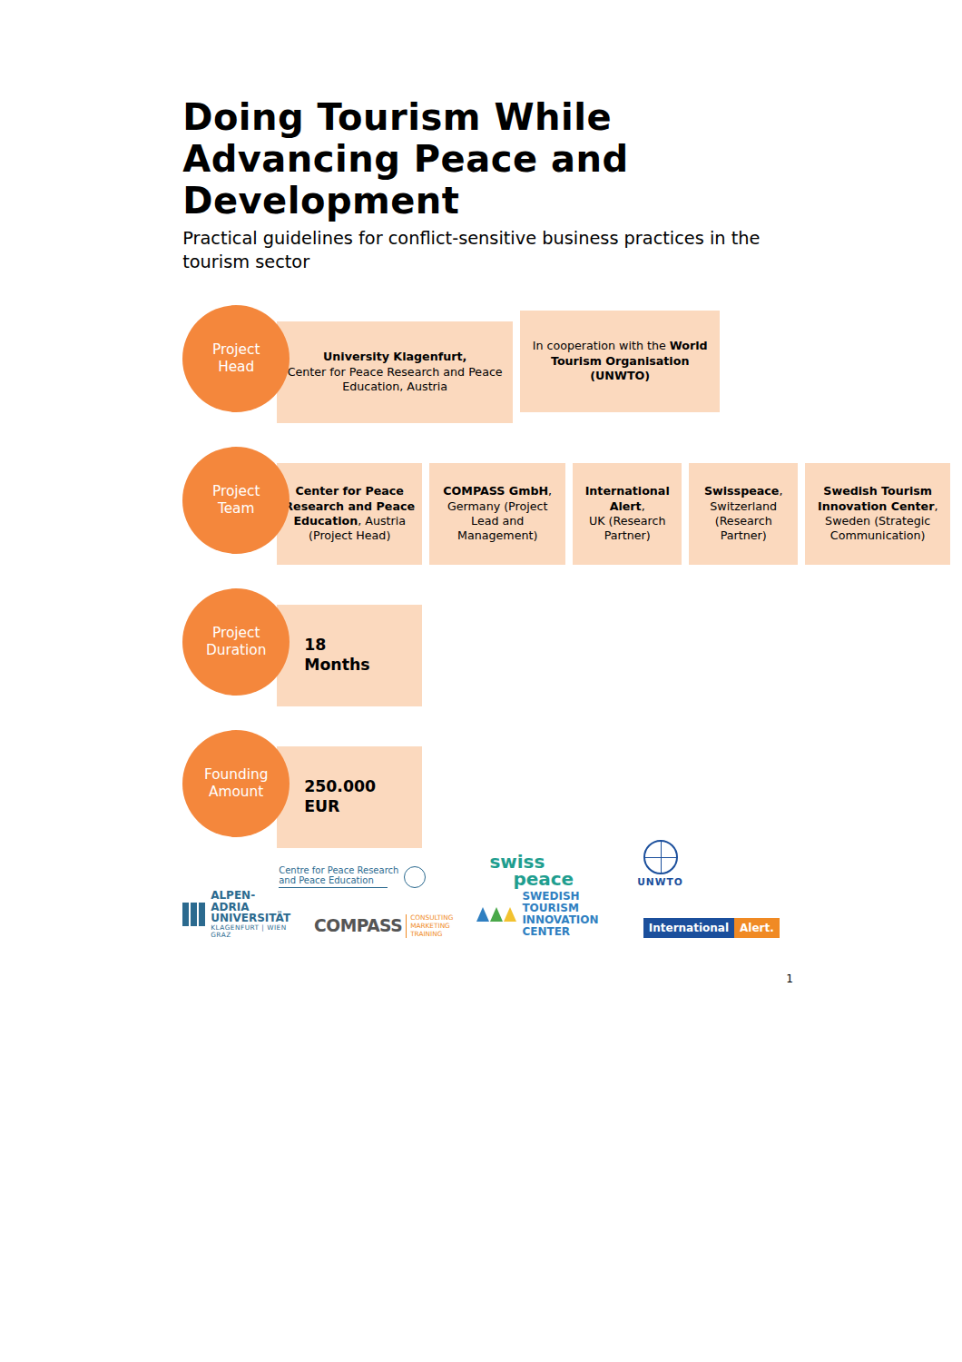Doing Tourism While Advancing Peace and Development
Practical guidelines for conflict-sensitive business practices in the tourism sector
Project
Head
University Klagenfurt,
Center for Peace Research and Peace Education, Austria
In cooperation with the World Tourism Organisation (UNWTO)
Project
Team
Center for Peace Research and Peace Education, Austria (Project Head)
COMPASS GmbH, Germany (Project Lead and Management)
International Alert,
UK (Research Partner)
Swisspeace, Switzerland (Research Partner)
Swedish Tourism Innovation Center, Sweden (Strategic Communication)
Project
Duration
18
Months
Founding
Amount
250.000
EUR
Centre for Peace Research
and Peace Education
swisspeace
UNWTO
ALPEN-ADRIA
UNIVERSITÄT
KLAGENFURT | WIEN GRAZ
COMPASS
CONSULTING
MARKETING
TRAINING
SWEDISH TOURISM
INNOVATION CENTER
International Alert.
1